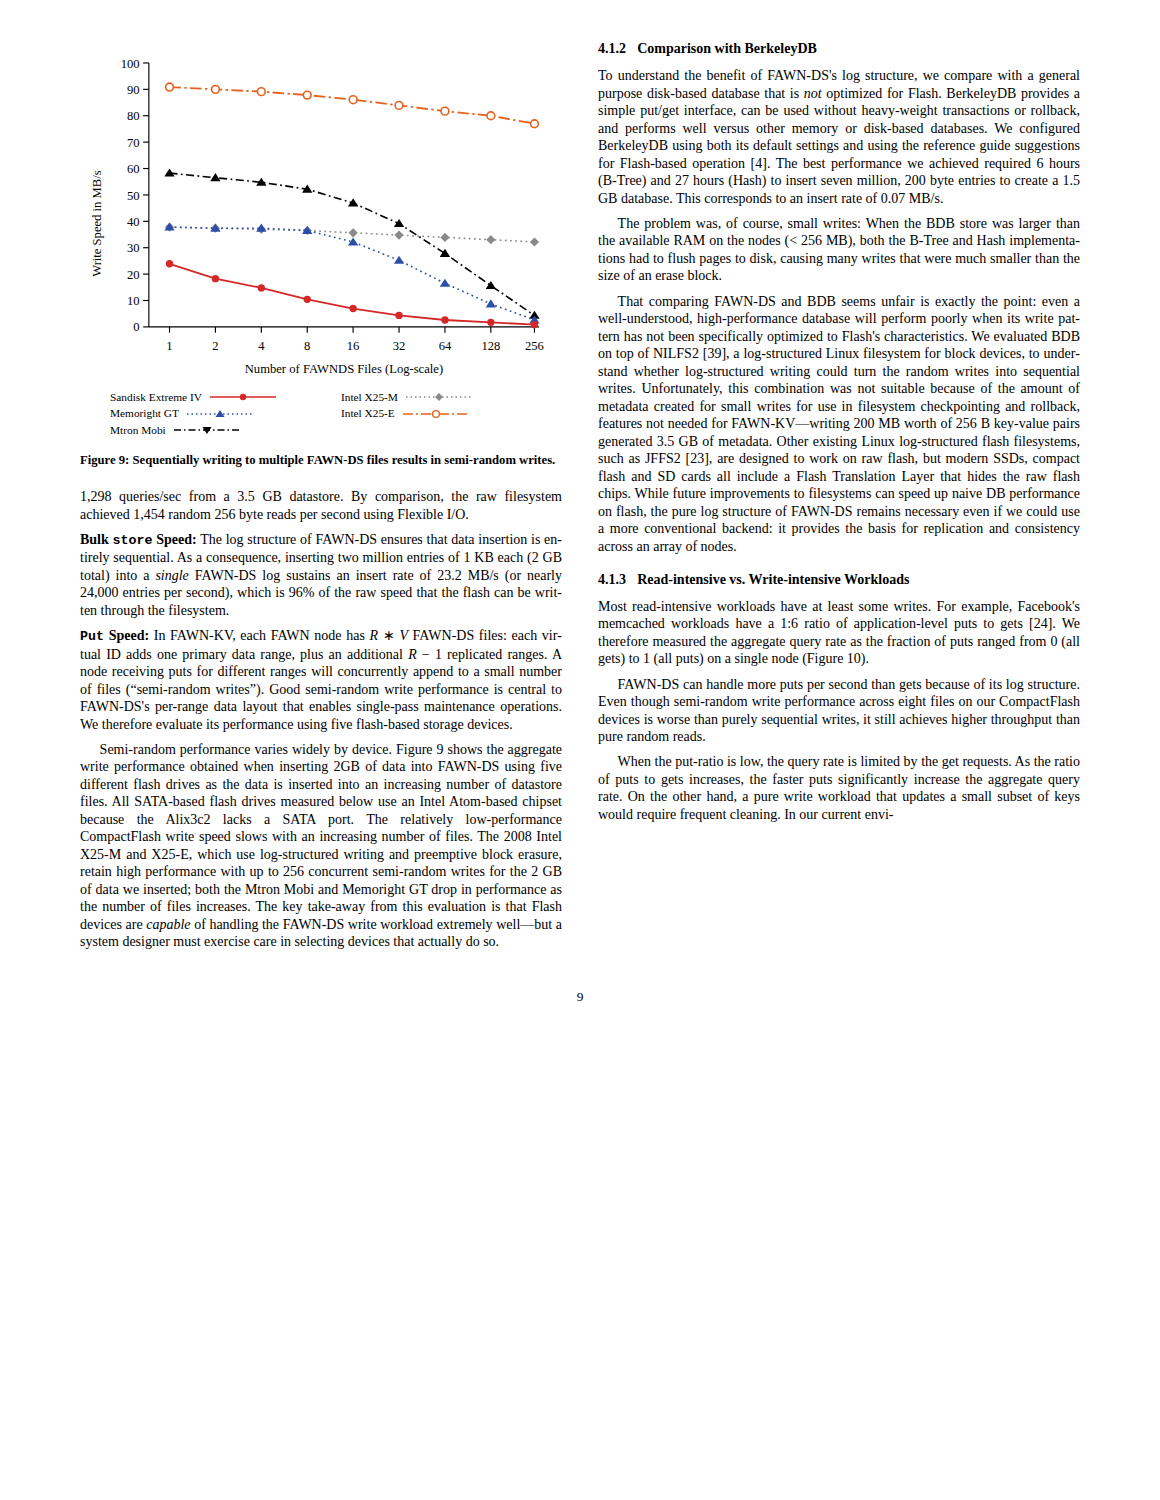Write Speed in MB/s 0 10 20 30 40 50 60 70 80 90 100 1 2 4 8 16 32 64 128 256 Number of FAWNDS Files (Log-scale)
Sandisk Extreme IV
Intel X25-M
Memoright GT
Intel X25-E
Mtron Mobi
Figure 9: Sequentially writing to multiple FAWN-DS files results in semi-random writes.
1,298 queries/sec from a 3.5 GB datastore. By comparison, the raw filesystem achieved 1,454 random 256 byte reads per second using Flexible I/O.
Bulk store Speed: The log structure of FAWN-DS ensures that data insertion is entirely sequential. As a consequence, inserting two million entries of 1 KB each (2 GB total) into a single FAWN-DS log sustains an insert rate of 23.2 MB/s (or nearly 24,000 entries per second), which is 96% of the raw speed that the flash can be written through the filesystem.
Put Speed: In FAWN-KV, each FAWN node has R ∗ V FAWN-DS files: each virtual ID adds one primary data range, plus an additional R − 1 replicated ranges. A node receiving puts for different ranges will concurrently append to a small number of files (“semi-random writes”). Good semi-random write performance is central to FAWN-DS's per-range data layout that enables single-pass maintenance operations. We therefore evaluate its performance using five flash-based storage devices.
Semi-random performance varies widely by device. Figure 9 shows the aggregate write performance obtained when inserting 2GB of data into FAWN-DS using five different flash drives as the data is inserted into an increasing number of datastore files. All SATA-based flash drives measured below use an Intel Atom-based chipset because the Alix3c2 lacks a SATA port. The relatively low-performance CompactFlash write speed slows with an increasing number of files. The 2008 Intel X25-M and X25-E, which use log-structured writing and preemptive block erasure, retain high performance with up to 256 concurrent semi-random writes for the 2 GB of data we inserted; both the Mtron Mobi and Memoright GT drop in performance as the number of files increases. The key take-away from this evaluation is that Flash devices are capable of handling the FAWN-DS write workload extremely well—but a system designer must exercise care in selecting devices that actually do so.
4.1.2 Comparison with BerkeleyDB
To understand the benefit of FAWN-DS's log structure, we compare with a general purpose disk-based database that is not optimized for Flash. BerkeleyDB provides a simple put/get interface, can be used without heavy-weight transactions or rollback, and performs well versus other memory or disk-based databases. We configured BerkeleyDB using both its default settings and using the reference guide suggestions for Flash-based operation [4]. The best performance we achieved required 6 hours (B-Tree) and 27 hours (Hash) to insert seven million, 200 byte entries to create a 1.5 GB database. This corresponds to an insert rate of 0.07 MB/s.
The problem was, of course, small writes: When the BDB store was larger than the available RAM on the nodes (< 256 MB), both the B-Tree and Hash implementations had to flush pages to disk, causing many writes that were much smaller than the size of an erase block.
That comparing FAWN-DS and BDB seems unfair is exactly the point: even a well-understood, high-performance database will perform poorly when its write pattern has not been specifically optimized to Flash's characteristics. We evaluated BDB on top of NILFS2 [39], a log-structured Linux filesystem for block devices, to understand whether log-structured writing could turn the random writes into sequential writes. Unfortunately, this combination was not suitable because of the amount of metadata created for small writes for use in filesystem checkpointing and rollback, features not needed for FAWN-KV—writing 200 MB worth of 256 B key-value pairs generated 3.5 GB of metadata. Other existing Linux log-structured flash filesystems, such as JFFS2 [23], are designed to work on raw flash, but modern SSDs, compact flash and SD cards all include a Flash Translation Layer that hides the raw flash chips. While future improvements to filesystems can speed up naive DB performance on flash, the pure log structure of FAWN-DS remains necessary even if we could use a more conventional backend: it provides the basis for replication and consistency across an array of nodes.
4.1.3 Read-intensive vs. Write-intensive Workloads
Most read-intensive workloads have at least some writes. For example, Facebook's memcached workloads have a 1:6 ratio of application-level puts to gets [24]. We therefore measured the aggregate query rate as the fraction of puts ranged from 0 (all gets) to 1 (all puts) on a single node (Figure 10).
FAWN-DS can handle more puts per second than gets because of its log structure. Even though semi-random write performance across eight files on our CompactFlash devices is worse than purely sequential writes, it still achieves higher throughput than pure random reads.
When the put-ratio is low, the query rate is limited by the get requests. As the ratio of puts to gets increases, the faster puts significantly increase the aggregate query rate. On the other hand, a pure write workload that updates a small subset of keys would require frequent cleaning. In our current envi-
9